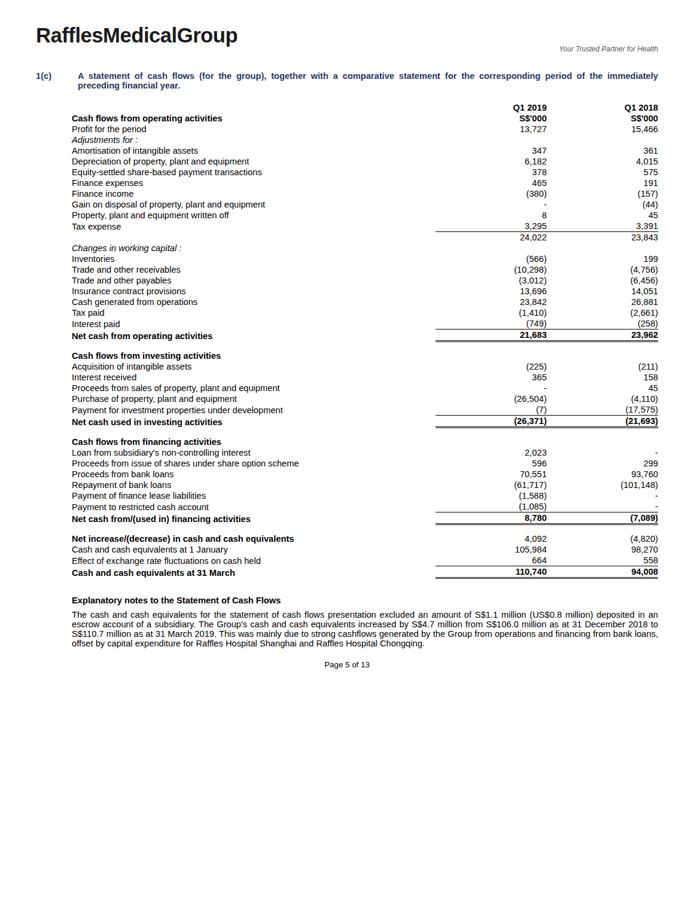Raffles MedicalGroup
Your Trusted Partner for Health
1(c)
A statement of cash flows (for the group), together with a comparative statement for the corresponding period of the immediately preceding financial year.
| | Q1 2019 | Q1 2018 |
| Cash flows from operating activities | S$'000 | S$'000 |
| Profit for the period | 13,727 | 15,466 |
| Adjustments for : | | |
| Amortisation of intangible assets | 347 | 361 |
| Depreciation of property, plant and equipment | 6,182 | 4,015 |
| Equity-settled share-based payment transactions | 378 | 575 |
| Finance expenses | 465 | 191 |
| Finance income | (380) | (157) |
| Gain on disposal of property, plant and equipment | - | (44) |
| Property, plant and equipment written off | 8 | 45 |
| Tax expense | 3,295 | 3,391 |
| | 24,022 | 23,843 |
| Changes in working capital : | | |
| Inventories | (566) | 199 |
| Trade and other receivables | (10,298) | (4,756) |
| Trade and other payables | (3,012) | (6,456) |
| Insurance contract provisions | 13,696 | 14,051 |
| Cash generated from operations | 23,842 | 26,881 |
| Tax paid | (1,410) | (2,661) |
| Interest paid | (749) | (258) |
| Net cash from operating activities | 21,683 | 23,962 |
| Cash flows from investing activities | | |
| Acquisition of intangible assets | (225) | (211) |
| Interest received | 365 | 158 |
| Proceeds from sales of property, plant and equipment | - | 45 |
| Purchase of property, plant and equipment | (26,504) | (4,110) |
| Payment for investment properties under development | (7) | (17,575) |
| Net cash used in investing activities | (26,371) | (21,693) |
| Cash flows from financing activities | | |
| Loan from subsidiary's non-controlling interest | 2,023 | - |
| Proceeds from issue of shares under share option scheme | 596 | 299 |
| Proceeds from bank loans | 70,551 | 93,760 |
| Repayment of bank loans | (61,717) | (101,148) |
| Payment of finance lease liabilities | (1,588) | - |
| Payment to restricted cash account | (1,085) | - |
| Net cash from/(used in) financing activities | 8,780 | (7,089) |
| Net increase/(decrease) in cash and cash equivalents | 4,092 | (4,820) |
| Cash and cash equivalents at 1 January | 105,984 | 98,270 |
| Effect of exchange rate fluctuations on cash held | 664 | 558 |
| Cash and cash equivalents at 31 March | 110,740 | 94,008 |
Explanatory notes to the Statement of Cash Flows
The cash and cash equivalents for the statement of cash flows presentation excluded an amount of S$1.1 million (US$0.8 million) deposited in an escrow account of a subsidiary. The Group's cash and cash equivalents increased by S$4.7 million from S$106.0 million as at 31 December 2018 to S$110.7 million as at 31 March 2019. This was mainly due to strong cashflows generated by the Group from operations and financing from bank loans, offset by capital expenditure for Raffles Hospital Shanghai and Raffles Hospital Chongqing.
Page 5 of 13